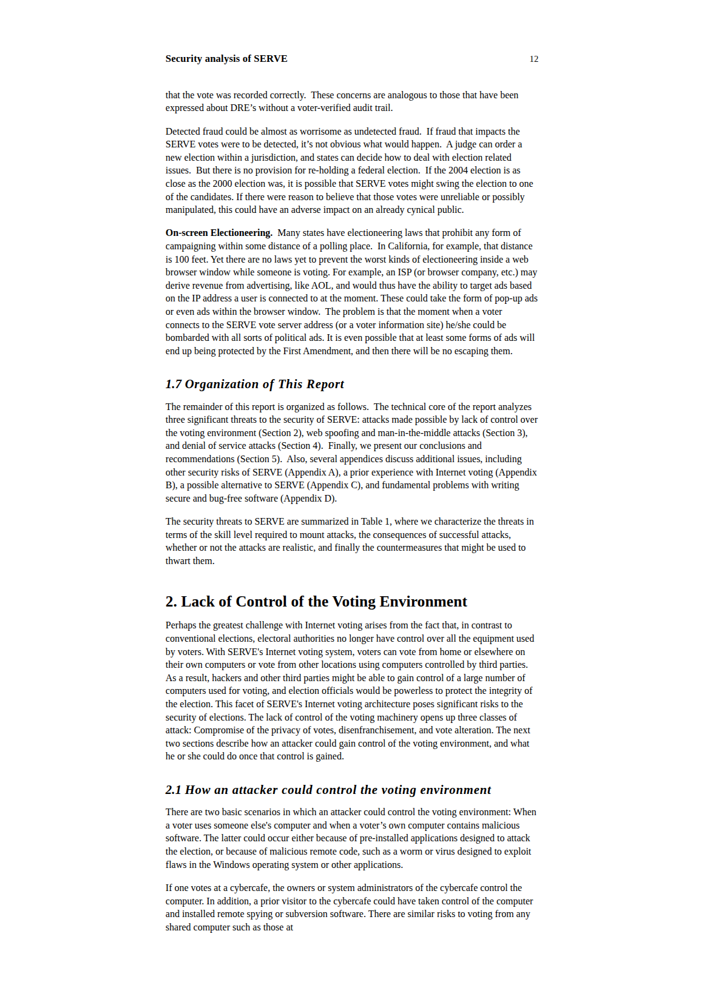Security analysis of SERVE 12
that the vote was recorded correctly. These concerns are analogous to those that have been expressed about DRE’s without a voter-verified audit trail.
Detected fraud could be almost as worrisome as undetected fraud. If fraud that impacts the SERVE votes were to be detected, it’s not obvious what would happen. A judge can order a new election within a jurisdiction, and states can decide how to deal with election related issues. But there is no provision for re-holding a federal election. If the 2004 election is as close as the 2000 election was, it is possible that SERVE votes might swing the election to one of the candidates. If there were reason to believe that those votes were unreliable or possibly manipulated, this could have an adverse impact on an already cynical public.
On-screen Electioneering. Many states have electioneering laws that prohibit any form of campaigning within some distance of a polling place. In California, for example, that distance is 100 feet. Yet there are no laws yet to prevent the worst kinds of electioneering inside a web browser window while someone is voting. For example, an ISP (or browser company, etc.) may derive revenue from advertising, like AOL, and would thus have the ability to target ads based on the IP address a user is connected to at the moment. These could take the form of pop-up ads or even ads within the browser window. The problem is that the moment when a voter connects to the SERVE vote server address (or a voter information site) he/she could be bombarded with all sorts of political ads. It is even possible that at least some forms of ads will end up being protected by the First Amendment, and then there will be no escaping them.
1.7 Organization of This Report
The remainder of this report is organized as follows. The technical core of the report analyzes three significant threats to the security of SERVE: attacks made possible by lack of control over the voting environment (Section 2), web spoofing and man-in-the-middle attacks (Section 3), and denial of service attacks (Section 4). Finally, we present our conclusions and recommendations (Section 5). Also, several appendices discuss additional issues, including other security risks of SERVE (Appendix A), a prior experience with Internet voting (Appendix B), a possible alternative to SERVE (Appendix C), and fundamental problems with writing secure and bug-free software (Appendix D).
The security threats to SERVE are summarized in Table 1, where we characterize the threats in terms of the skill level required to mount attacks, the consequences of successful attacks, whether or not the attacks are realistic, and finally the countermeasures that might be used to thwart them.
2. Lack of Control of the Voting Environment
Perhaps the greatest challenge with Internet voting arises from the fact that, in contrast to conventional elections, electoral authorities no longer have control over all the equipment used by voters. With SERVE's Internet voting system, voters can vote from home or elsewhere on their own computers or vote from other locations using computers controlled by third parties. As a result, hackers and other third parties might be able to gain control of a large number of computers used for voting, and election officials would be powerless to protect the integrity of the election. This facet of SERVE's Internet voting architecture poses significant risks to the security of elections. The lack of control of the voting machinery opens up three classes of attack: Compromise of the privacy of votes, disenfranchisement, and vote alteration. The next two sections describe how an attacker could gain control of the voting environment, and what he or she could do once that control is gained.
2.1 How an attacker could control the voting environment
There are two basic scenarios in which an attacker could control the voting environment: When a voter uses someone else's computer and when a voter’s own computer contains malicious software. The latter could occur either because of pre-installed applications designed to attack the election, or because of malicious remote code, such as a worm or virus designed to exploit flaws in the Windows operating system or other applications.
If one votes at a cybercafe, the owners or system administrators of the cybercafe control the computer. In addition, a prior visitor to the cybercafe could have taken control of the computer and installed remote spying or subversion software. There are similar risks to voting from any shared computer such as those at